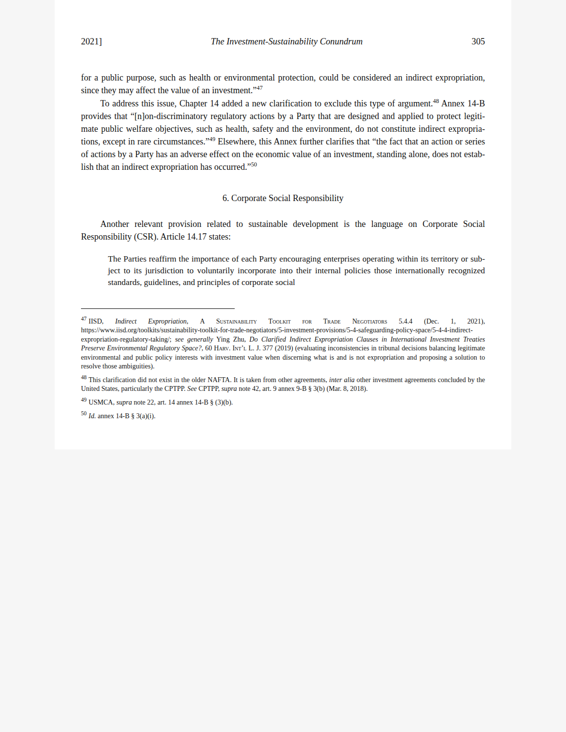2021] The Investment-Sustainability Conundrum 305
for a public purpose, such as health or environmental protection, could be considered an indirect expropriation, since they may affect the value of an investment.”47
To address this issue, Chapter 14 added a new clarification to exclude this type of argument.48 Annex 14-B provides that “[n]on-discriminatory regulatory actions by a Party that are designed and applied to protect legitimate public welfare objectives, such as health, safety and the environment, do not constitute indirect expropriations, except in rare circumstances.”49 Elsewhere, this Annex further clarifies that “the fact that an action or series of actions by a Party has an adverse effect on the economic value of an investment, standing alone, does not establish that an indirect expropriation has occurred.”50
6. Corporate Social Responsibility
Another relevant provision related to sustainable development is the language on Corporate Social Responsibility (CSR). Article 14.17 states:
The Parties reaffirm the importance of each Party encouraging enterprises operating within its territory or subject to its jurisdiction to voluntarily incorporate into their internal policies those internationally recognized standards, guidelines, and principles of corporate social
47 IISD, Indirect Expropriation, A Sustainability Toolkit for Trade Negotiators 5.4.4 (Dec. 1, 2021), https://www.iisd.org/toolkits/sustainability-toolkit-for-trade-negotiators/5-investment-provisions/5-4-safeguarding-policy-space/5-4-4-indirect-expropriation-regulatory-taking/; see generally Ying Zhu, Do Clarified Indirect Expropriation Clauses in International Investment Treaties Preserve Environmental Regulatory Space?, 60 Harv. Int’l L. J. 377 (2019) (evaluating inconsistencies in tribunal decisions balancing legitimate environmental and public policy interests with investment value when discerning what is and is not expropriation and proposing a solution to resolve those ambiguities).
48 This clarification did not exist in the older NAFTA. It is taken from other agreements, inter alia other investment agreements concluded by the United States, particularly the CPTPP. See CPTPP, supra note 42, art. 9 annex 9-B § 3(b) (Mar. 8, 2018).
49 USMCA, supra note 22, art. 14 annex 14-B § (3)(b).
50 Id. annex 14-B § 3(a)(i).